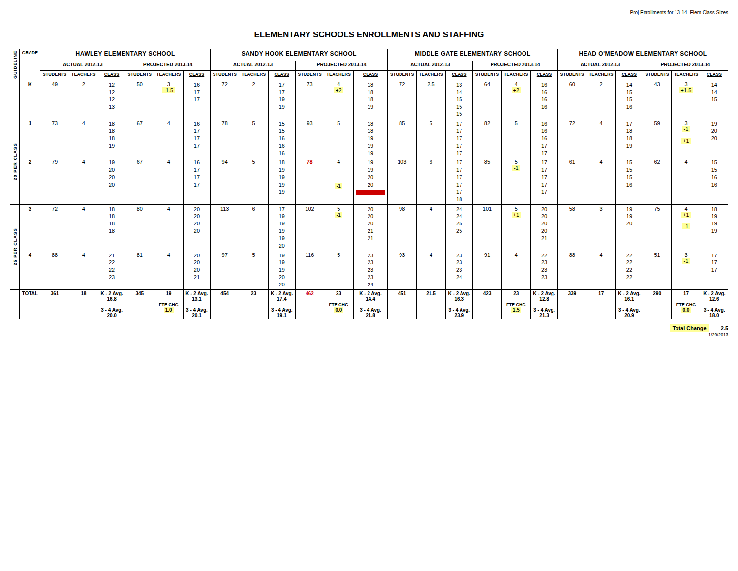Proj Enrollments for 13-14 Elem Class Sizes
ELEMENTARY SCHOOLS ENROLLMENTS AND STAFFING
| GUIDELINE | GRADE | HAWLEY ELEMENTARY SCHOOL | SANDY HOOK ELEMENTARY SCHOOL | MIDDLE GATE ELEMENTARY SCHOOL | HEAD O'MEADOW ELEMENTARY SCHOOL |
| --- | --- | --- | --- | --- | --- |
| ACTUAL 2012-13 | PROJECTED 2013-14 | ACTUAL 2012-13 | PROJECTED 2013-14 | ACTUAL 2012-13 | PROJECTED 2013-14 | ACTUAL 2012-13 | PROJECTED 2013-14 |
| STUDENTS | TEACHERS | CLASS | STUDENTS | TEACHERS | CLASS | STUDENTS | TEACHERS | CLASS | STUDENTS | TEACHERS | CLASS | STUDENTS | TEACHERS | CLASS | STUDENTS | TEACHERS | CLASS | STUDENTS | TEACHERS | CLASS | STUDENTS | TEACHERS | CLASS |
| | K | 49 | 2 | 12 12 12 13 | 50 | 3 -1.5 | 16 17 17 | 72 | 2 | 17 17 19 19 | 73 | 4 +2 | 18 18 18 19 | 72 | 2.5 | 13 14 15 15 15 | 64 | 4 +2 | 16 16 16 16 | 60 | 2 | 14 15 15 16 | 43 | 3 +1.5 | 14 14 15 |
| 20 PER CLASS | 1 | 73 | 4 | 18 18 18 19 | 67 | 4 | 16 17 17 17 | 78 | 5 | 15 15 16 16 16 | 93 | 5 | 18 18 19 19 19 | 85 | 5 | 17 17 17 17 17 | 82 | 5 | 16 16 16 17 17 | 72 | 4 | 17 18 18 19 | 59 | 3 -1 +1 | 19 20 20 |
| 2 | 79 | 4 | 19 20 20 20 | 67 | 4 | 16 17 17 17 | 94 | 5 | 18 19 19 19 19 | 78 | 4 -1 | 19 19 20 20 | 103 | 6 | 17 17 17 17 17 18 | 85 | 5 -1 | 17 17 17 17 17 | 61 | 4 | 15 15 15 16 | 62 | 4 | 15 15 16 16 |
| 25 PER CLASS | 3 | 72 | 4 | 18 18 18 18 | 80 | 4 | 20 20 20 20 | 113 | 6 | 17 19 19 19 19 20 | 102 | 5 -1 | 20 20 20 21 21 | 98 | 4 | 24 24 25 25 | 101 | 5 +1 | 20 20 20 20 21 | 58 | 3 | 19 19 20 | 75 | 4 +1 -1 | 18 19 19 19 |
| 4 | 88 | 4 | 21 22 22 23 | 81 | 4 | 20 20 20 21 | 97 | 5 | 19 19 19 20 20 | 116 | 5 | 23 23 23 23 24 | 93 | 4 | 23 23 23 24 | 91 | 4 | 22 23 23 23 | 88 | 4 | 22 22 22 22 | 51 | 3 -1 | 17 17 17 |
| | TOTAL | 361 | 18 | K - 2 Avg. 16.8 3 - 4 Avg. 20.0 | 345 | 19 FTE CHG 1.0 | K - 2 Avg. 13.1 3 - 4 Avg. 20.1 | 454 | 23 | K - 2 Avg. 17.4 3 - 4 Avg. 19.1 | 462 | 23 FTE CHG 0.0 | K - 2 Avg. 14.4 3 - 4 Avg. 21.8 | 451 | 21.5 | K - 2 Avg. 16.3 3 - 4 Avg. 23.9 | 423 | 23 FTE CHG 1.5 | K - 2 Avg. 12.8 3 - 4 Avg. 21.3 | 339 | 17 | K - 2 Avg. 16.1 3 - 4 Avg. 20.9 | 290 | 17 FTE CHG 0.0 | K - 2 Avg. 12.6 3 - 4 Avg. 18.0 |
Total Change 2.5 1/29/2013